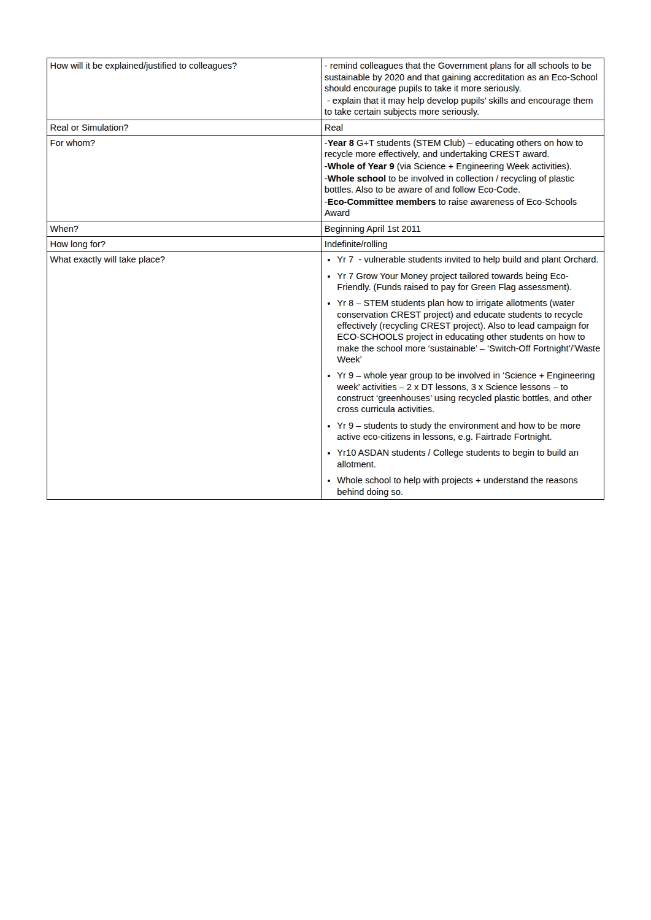| How will it be explained/justified to colleagues? | - remind colleagues that the Government plans for all schools to be sustainable by 2020 and that gaining accreditation as an Eco-School should encourage pupils to take it more seriously. - explain that it may help develop pupils’ skills and encourage them to take certain subjects more seriously. |
| Real or Simulation? | Real |
| For whom? | - Year 8 G+T students (STEM Club) – educating others on how to recycle more effectively, and undertaking CREST award. - Whole of Year 9 (via Science + Engineering Week activities). - Whole school to be involved in collection / recycling of plastic bottles. Also to be aware of and follow Eco-Code. - Eco-Committee members to raise awareness of Eco-Schools Award |
| When? | Beginning April 1st 2011 |
| How long for? | Indefinite/rolling |
| What exactly will take place? | Yr 7 - vulnerable students invited to help build and plant Orchard. Yr 7 Grow Your Money project tailored towards being Eco-Friendly. (Funds raised to pay for Green Flag assessment). Yr 8 – STEM students plan how to irrigate allotments (water conservation CREST project) and educate students to recycle effectively (recycling CREST project). Also to lead campaign for ECO-SCHOOLS project in educating other students on how to make the school more ‘sustainable’ – ‘Switch-Off Fortnight’/’Waste Week’ Yr 9 – whole year group to be involved in ‘Science + Engineering week’ activities – 2 x DT lessons, 3 x Science lessons – to construct ‘greenhouses’ using recycled plastic bottles, and other cross curricula activities. Yr 9 – students to study the environment and how to be more active eco-citizens in lessons, e.g. Fairtrade Fortnight. Yr10 ASDAN students / College students to begin to build an allotment. Whole school to help with projects + understand the reasons behind doing so. |